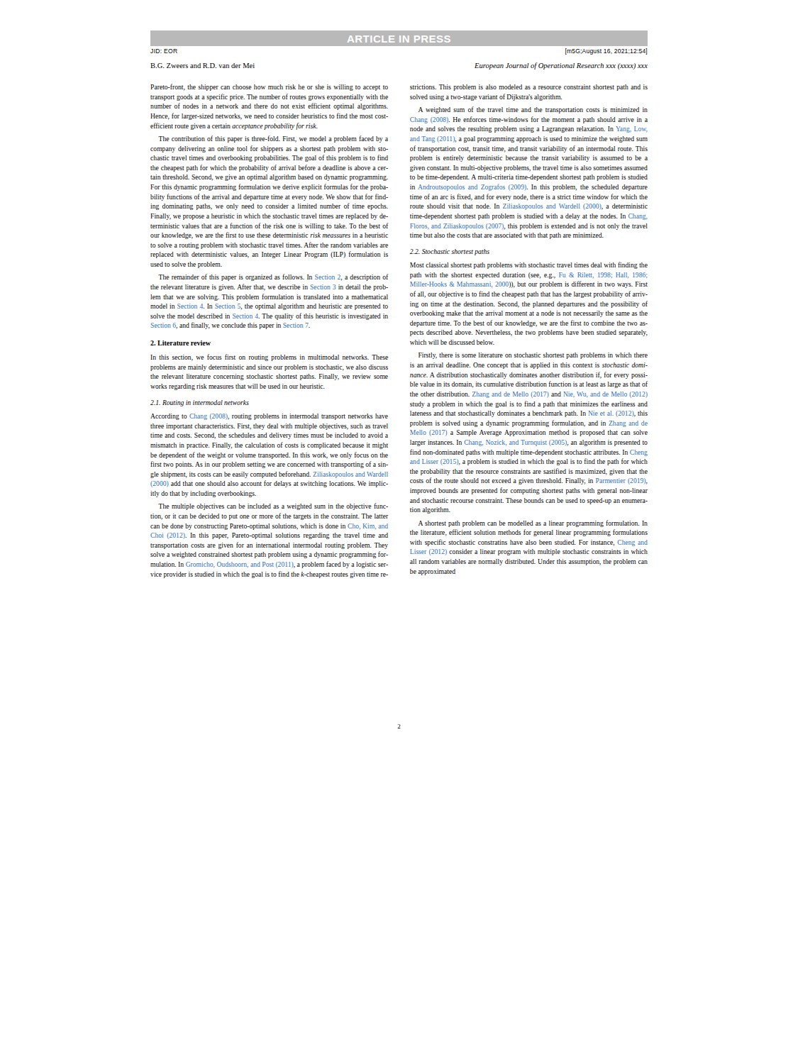ARTICLE IN PRESS
JID: EOR
[m5G;August 16, 2021;12:54]
B.G. Zweers and R.D. van der Mei
European Journal of Operational Research xxx (xxxx) xxx
Pareto-front, the shipper can choose how much risk he or she is willing to accept to transport goods at a specific price. The number of routes grows exponentially with the number of nodes in a network and there do not exist efficient optimal algorithms. Hence, for larger-sized networks, we need to consider heuristics to find the most cost-efficient route given a certain acceptance probability for risk.
The contribution of this paper is three-fold. First, we model a problem faced by a company delivering an online tool for shippers as a shortest path problem with stochastic travel times and overbooking probabilities. The goal of this problem is to find the cheapest path for which the probability of arrival before a deadline is above a certain threshold. Second, we give an optimal algorithm based on dynamic programming. For this dynamic programming formulation we derive explicit formulas for the probability functions of the arrival and departure time at every node. We show that for finding dominating paths, we only need to consider a limited number of time epochs. Finally, we propose a heuristic in which the stochastic travel times are replaced by deterministic values that are a function of the risk one is willing to take. To the best of our knowledge, we are the first to use these deterministic risk meassures in a heuristic to solve a routing problem with stochastic travel times. After the random variables are replaced with deterministic values, an Integer Linear Program (ILP) formulation is used to solve the problem.
The remainder of this paper is organized as follows. In Section 2, a description of the relevant literature is given. After that, we describe in Section 3 in detail the problem that we are solving. This problem formulation is translated into a mathematical model in Section 4. In Section 5, the optimal algorithm and heuristic are presented to solve the model described in Section 4. The quality of this heuristic is investigated in Section 6, and finally, we conclude this paper in Section 7.
2. Literature review
In this section, we focus first on routing problems in multimodal networks. These problems are mainly deterministic and since our problem is stochastic, we also discuss the relevant literature concerning stochastic shortest paths. Finally, we review some works regarding risk measures that will be used in our heuristic.
2.1. Routing in intermodal networks
According to Chang (2008), routing problems in intermodal transport networks have three important characteristics. First, they deal with multiple objectives, such as travel time and costs. Second, the schedules and delivery times must be included to avoid a mismatch in practice. Finally, the calculation of costs is complicated because it might be dependent of the weight or volume transported. In this work, we only focus on the first two points. As in our problem setting we are concerned with transporting of a single shipment, its costs can be easily computed beforehand. Ziliaskopoulos and Wardell (2000) add that one should also account for delays at switching locations. We implicitly do that by including overbookings.
The multiple objectives can be included as a weighted sum in the objective function, or it can be decided to put one or more of the targets in the constraint. The latter can be done by constructing Pareto-optimal solutions, which is done in Cho, Kim, and Choi (2012). In this paper, Pareto-optimal solutions regarding the travel time and transportation costs are given for an international intermodal routing problem. They solve a weighted constrained shortest path problem using a dynamic programming formulation. In Gromicho, Oudshoorn, and Post (2011), a problem faced by a logistic service provider is studied in which the goal is to find the k-cheapest routes given time restrictions. This problem is also modeled as a resource constraint shortest path and is solved using a two-stage variant of Dijkstra's algorithm.
A weighted sum of the travel time and the transportation costs is minimized in Chang (2008). He enforces time-windows for the moment a path should arrive in a node and solves the resulting problem using a Lagrangean relaxation. In Yang, Low, and Tang (2011), a goal programming approach is used to minimize the weighted sum of transportation cost, transit time, and transit variability of an intermodal route. This problem is entirely deterministic because the transit variability is assumed to be a given constant. In multi-objective problems, the travel time is also sometimes assumed to be time-dependent. A multi-criteria time-dependent shortest path problem is studied in Androutsopoulos and Zografos (2009). In this problem, the scheduled departure time of an arc is fixed, and for every node, there is a strict time window for which the route should visit that node. In Ziliaskopoulos and Wardell (2000), a deterministic time-dependent shortest path problem is studied with a delay at the nodes. In Chang, Floros, and Ziliaskopoulos (2007), this problem is extended and is not only the travel time but also the costs that are associated with that path are minimized.
2.2. Stochastic shortest paths
Most classical shortest path problems with stochastic travel times deal with finding the path with the shortest expected duration (see, e.g., Fu & Rilett, 1998; Hall, 1986; Miller-Hooks & Mahmassani, 2000)), but our problem is different in two ways. First of all, our objective is to find the cheapest path that has the largest probability of arriving on time at the destination. Second, the planned departures and the possibility of overbooking make that the arrival moment at a node is not necessarily the same as the departure time. To the best of our knowledge, we are the first to combine the two aspects described above. Nevertheless, the two problems have been studied separately, which will be discussed below.
Firstly, there is some literature on stochastic shortest path problems in which there is an arrival deadline. One concept that is applied in this context is stochastic dominance. A distribution stochastically dominates another distribution if, for every possible value in its domain, its cumulative distribution function is at least as large as that of the other distribution. Zhang and de Mello (2017) and Nie, Wu, and de Mello (2012) study a problem in which the goal is to find a path that minimizes the earliness and lateness and that stochastically dominates a benchmark path. In Nie et al. (2012), this problem is solved using a dynamic programming formulation, and in Zhang and de Mello (2017) a Sample Average Approximation method is proposed that can solve larger instances. In Chang, Nozick, and Turnquist (2005), an algorithm is presented to find non-dominated paths with multiple time-dependent stochastic attributes. In Cheng and Lisser (2015), a problem is studied in which the goal is to find the path for which the probability that the resource constraints are sastified is maximized, given that the costs of the route should not exceed a given threshold. Finally, in Parmentier (2019), improved bounds are presented for computing shortest paths with general non-linear and stochastic recourse constraint. These bounds can be used to speed-up an enumeration algorithm.
A shortest path problem can be modelled as a linear programming formulation. In the literature, efficient solution methods for general linear programming formulations with specific stochastic constratins have also been studied. For instance, Cheng and Lisser (2012) consider a linear program with multiple stochastic constraints in which all random variables are normally distributed. Under this assumption, the problem can be approximated
2